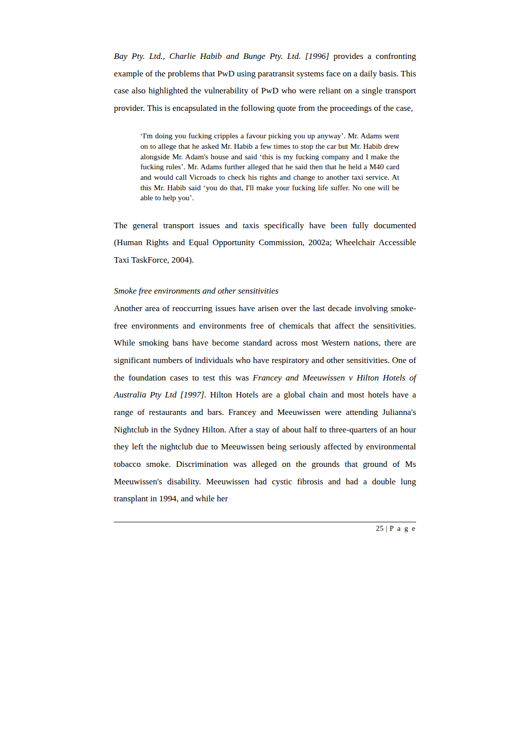Bay Pty. Ltd., Charlie Habib and Bunge Pty. Ltd. [1996] provides a confronting example of the problems that PwD using paratransit systems face on a daily basis. This case also highlighted the vulnerability of PwD who were reliant on a single transport provider. This is encapsulated in the following quote from the proceedings of the case,
‘I'm doing you fucking cripples a favour picking you up anyway’. Mr. Adams went on to allege that he asked Mr. Habib a few times to stop the car but Mr. Habib drew alongside Mr. Adam's house and said ‘this is my fucking company and I make the fucking rules’. Mr. Adams further alleged that he said then that he held a M40 card and would call Vicroads to check his rights and change to another taxi service. At this Mr. Habib said ‘you do that, I'll make your fucking life suffer. No one will be able to help you’.
The general transport issues and taxis specifically have been fully documented (Human Rights and Equal Opportunity Commission, 2002a; Wheelchair Accessible Taxi TaskForce, 2004).
Smoke free environments and other sensitivities
Another area of reoccurring issues have arisen over the last decade involving smoke-free environments and environments free of chemicals that affect the sensitivities. While smoking bans have become standard across most Western nations, there are significant numbers of individuals who have respiratory and other sensitivities. One of the foundation cases to test this was Francey and Meeuwissen v Hilton Hotels of Australia Pty Ltd [1997]. Hilton Hotels are a global chain and most hotels have a range of restaurants and bars. Francey and Meeuwissen were attending Julianna's Nightclub in the Sydney Hilton. After a stay of about half to three-quarters of an hour they left the nightclub due to Meeuwissen being seriously affected by environmental tobacco smoke. Discrimination was alleged on the grounds that ground of Ms Meeuwissen's disability. Meeuwissen had cystic fibrosis and had a double lung transplant in 1994, and while her
25 | P a g e